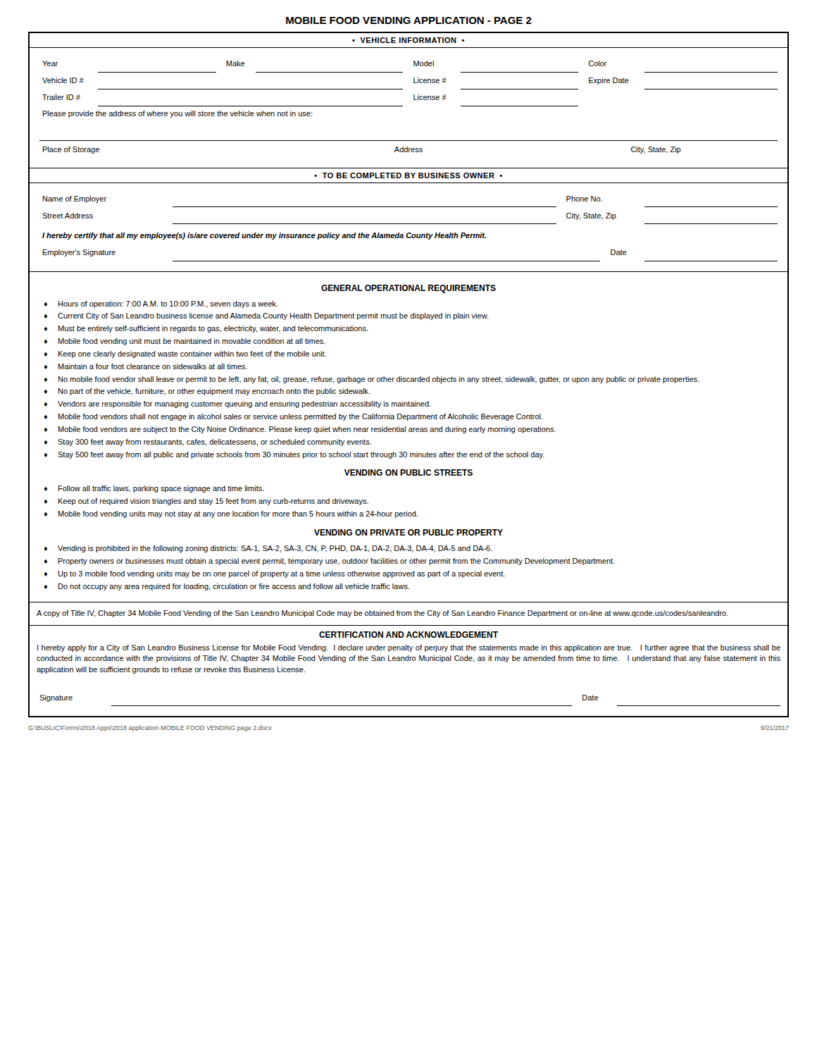MOBILE FOOD VENDING APPLICATION - PAGE 2
• VEHICLE INFORMATION •
| Year | | Make | | Model | | Color | |
| Vehicle ID # | | License # | | Expire Date | |
| Trailer ID # | | License # | | |
Please provide the address of where you will store the vehicle when not in use:
| Place of Storage | Address | City, State, Zip |
• TO BE COMPLETED BY BUSINESS OWNER •
| Name of Employer | | Phone No. | |
| Street Address | | City, State, Zip | |
I hereby certify that all my employee(s) is/are covered under my insurance policy and the Alameda County Health Permit.
| Employer's Signature | | Date | |
GENERAL OPERATIONAL REQUIREMENTS
Hours of operation: 7:00 A.M. to 10:00 P.M., seven days a week.
Current City of San Leandro business license and Alameda County Health Department permit must be displayed in plain view.
Must be entirely self-sufficient in regards to gas, electricity, water, and telecommunications.
Mobile food vending unit must be maintained in movable condition at all times.
Keep one clearly designated waste container within two feet of the mobile unit.
Maintain a four foot clearance on sidewalks at all times.
No mobile food vendor shall leave or permit to be left, any fat, oil, grease, refuse, garbage or other discarded objects in any street, sidewalk, gutter, or upon any public or private properties.
No part of the vehicle, furniture, or other equipment may encroach onto the public sidewalk.
Vendors are responsible for managing customer queuing and ensuring pedestrian accessibility is maintained.
Mobile food vendors shall not engage in alcohol sales or service unless permitted by the California Department of Alcoholic Beverage Control.
Mobile food vendors are subject to the City Noise Ordinance. Please keep quiet when near residential areas and during early morning operations.
Stay 300 feet away from restaurants, cafes, delicatessens, or scheduled community events.
Stay 500 feet away from all public and private schools from 30 minutes prior to school start through 30 minutes after the end of the school day.
VENDING ON PUBLIC STREETS
Follow all traffic laws, parking space signage and time limits.
Keep out of required vision triangles and stay 15 feet from any curb-returns and driveways.
Mobile food vending units may not stay at any one location for more than 5 hours within a 24-hour period.
VENDING ON PRIVATE OR PUBLIC PROPERTY
Vending is prohibited in the following zoning districts: SA-1, SA-2, SA-3, CN, P, PHD, DA-1, DA-2, DA-3, DA-4, DA-5 and DA-6.
Property owners or businesses must obtain a special event permit, temporary use, outdoor facilities or other permit from the Community Development Department.
Up to 3 mobile food vending units may be on one parcel of property at a time unless otherwise approved as part of a special event.
Do not occupy any area required for loading, circulation or fire access and follow all vehicle traffic laws.
A copy of Title IV, Chapter 34 Mobile Food Vending of the San Leandro Municipal Code may be obtained from the City of San Leandro Finance Department or on-line at www.qcode.us/codes/sanleandro.
CERTIFICATION AND ACKNOWLEDGEMENT
I hereby apply for a City of San Leandro Business License for Mobile Food Vending. I declare under penalty of perjury that the statements made in this application are true. I further agree that the business shall be conducted in accordance with the provisions of Title IV, Chapter 34 Mobile Food Vending of the San Leandro Municipal Code, as it may be amended from time to time. I understand that any false statement in this application will be sufficient grounds to refuse or revoke this Business License.
| Signature | | Date | |
G:\BUSLIC\Forms\2018 Apps\2018 application MOBILE FOOD VENDING page 2.docx 9/21/2017